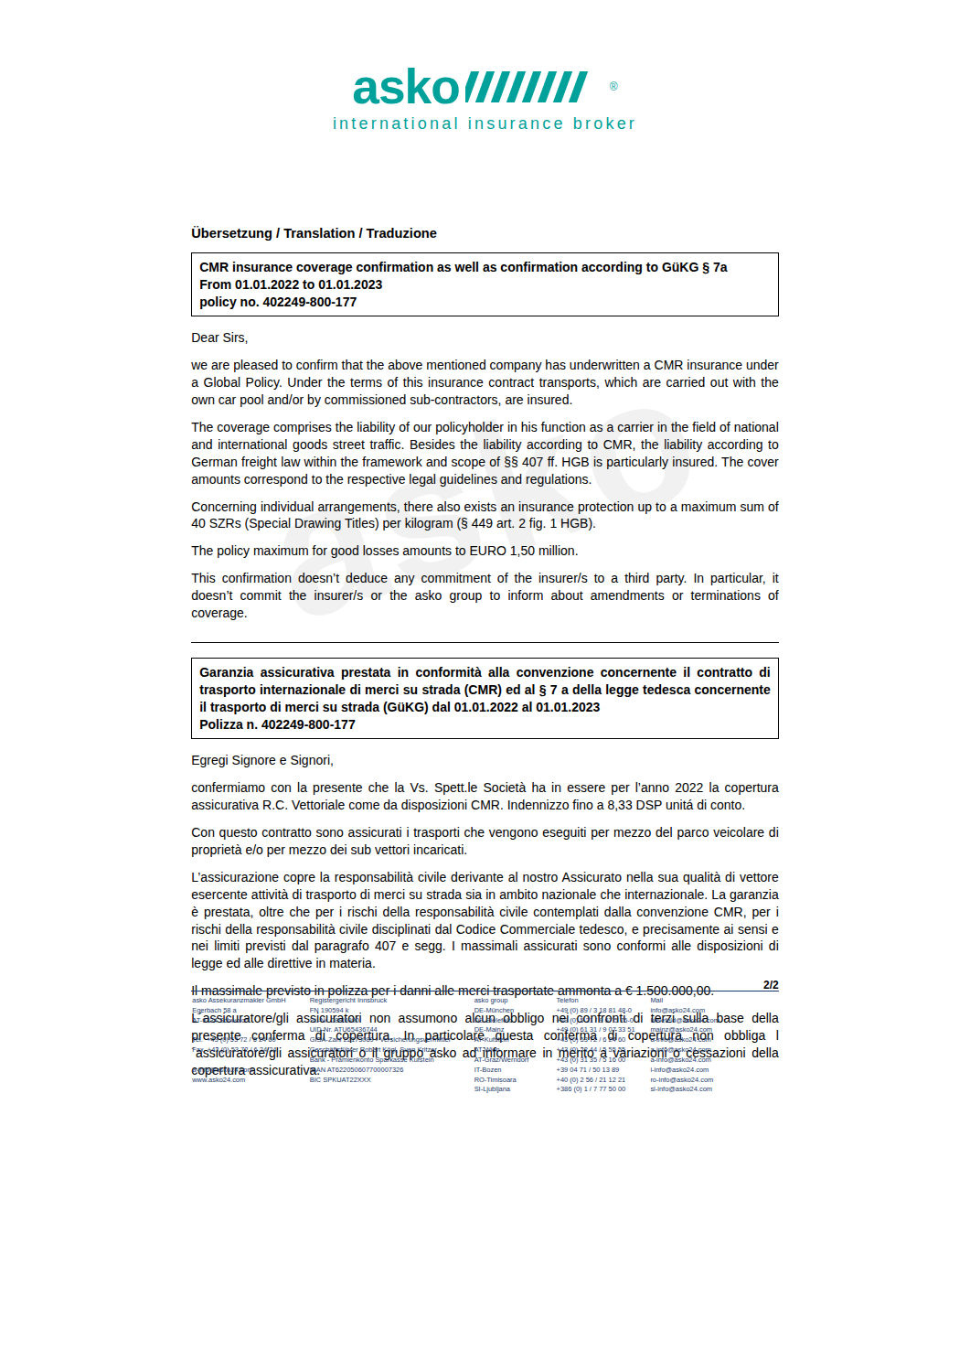asko ®
international insurance broker
asko
Übersetzung / Translation / Traduzione
CMR insurance coverage confirmation as well as confirmation according to GüKG § 7a
From 01.01.2022 to 01.01.2023
policy no. 402249-800-177
Dear Sirs,
we are pleased to confirm that the above mentioned company has underwritten a CMR insurance under a Global Policy. Under the terms of this insurance contract transports, which are carried out with the own car pool and/or by commissioned sub-contractors, are insured.
The coverage comprises the liability of our policyholder in his function as a carrier in the field of national and international goods street traffic. Besides the liability according to CMR, the liability according to German freight law within the framework and scope of §§ 407 ff. HGB is particularly insured. The cover amounts correspond to the respective legal guidelines and regulations.
Concerning individual arrangements, there also exists an insurance protection up to a maximum sum of 40 SZRs (Special Drawing Titles) per kilogram (§ 449 art. 2 fig. 1 HGB).
The policy maximum for good losses amounts to EURO 1,50 million.
This confirmation doesn’t deduce any commitment of the insurer/s to a third party. In particular, it doesn’t commit the insurer/s or the asko group to inform about amendments or terminations of coverage.
Garanzia assicurativa prestata in conformità alla convenzione concernente il contratto di trasporto internazionale di merci su strada (CMR) ed al § 7 a della legge tedesca concernente il trasporto di merci su strada (GüKG) dal 01.01.2022 al 01.01.2023
Polizza n. 402249-800-177
Egregi Signore e Signori,
confermiamo con la presente che la Vs. Spett.le Società ha in essere per l’anno 2022 la copertura assicurativa R.C. Vettoriale come da disposizioni CMR. Indennizzo fino a 8,33 DSP unitá di conto.
Con questo contratto sono assicurati i trasporti che vengono eseguiti per mezzo del parco veicolare di proprietà e/o per mezzo dei sub vettori incaricati.
L’assicurazione copre la responsabilità civile derivante al nostro Assicurato nella sua qualità di vettore esercente attività di trasporto di merci su strada sia in ambito nazionale che internazionale. La garanzia è prestata, oltre che per i rischi della responsabilità civile contemplati dalla convenzione CMR, per i rischi della responsabilità civile disciplinati dal Codice Commerciale tedesco, e precisamente ai sensi e nei limiti previsti dal paragrafo 407 e segg. I massimali assicurati sono conformi alle disposizioni di legge ed alle direttive in materia.
Il massimale previsto in polizza per i danni alle merci trasportate ammonta a € 1.500.000,00.
L´assicuratore/gli assicuratori non assumono alcun obbligo nei confronti di terzi sulla base della presente conferma di copertura. In particolare questa conferma di copertura non obbliga l´assicuratore/gli assicuratori o il gruppo asko ad informare in merito a variazioni o cessazioni della copertura assicurativa.
2/2
| asko Assekuranzmakler GmbH Egerbach 58 a AT-6334 Schwoich Tel. +43 (0) 53 72 / 6 24 60 Fax +43 (0) 53 72 / 6 24 24 a-info@asko24.com www.asko24.com | Registergericht Innsbruck FN 190594 k St.-Nr. 088/6990 UID-Nr. ATU65436744 GISA-Zahl 22173089 - Versicherungsvermittler Geschäftsführer Robert Kögl, Sven Kritzer Bank - Prämienkonto Sparkasse Kufstein IBAN AT622050607700007326 BIC SPKUAT22XXX | asko group DE-München DE-Bielefeld DE-Mainz AT-Kufstein AT-Wien AT-Graz/Werndorf IT-Bozen RO-Timișoara SI-Ljubljana | Telefon +49 (0) 89 / 3 18 81 48-0 +49 (0) 5 21 / 9 67 5 76-0 +49 (0) 61 31 / 9 07 33 51 +43 (0) 53 72 / 6 24 60 +43 (0) 22 44 / 5 55 55 +43 (0) 31 35 / 5 16 00 +39 04 71 / 50 13 89 +40 (0) 2 56 / 21 12 21 +386 (0) 1 / 7 77 50 00 | Mail info@asko24.com bielefeld@asko24.com mainz@asko24.com a-info@asko24.com a-info@asko24.com a-info@asko24.com i-info@asko24.com ro-info@asko24.com sl-info@asko24.com |